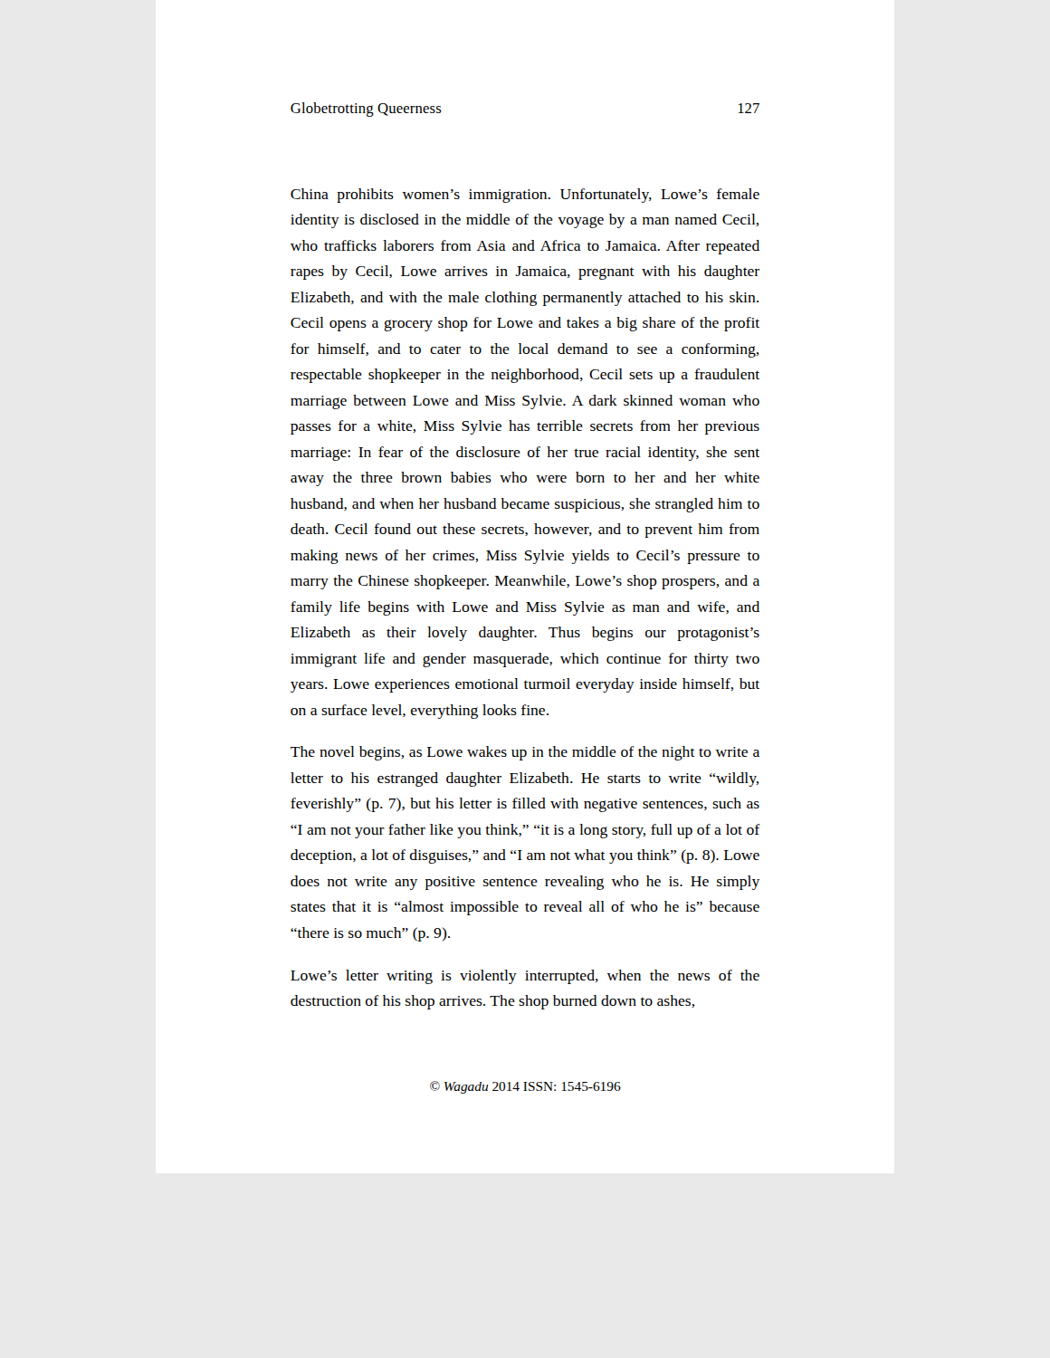Globetrotting Queerness 127
China prohibits women’s immigration. Unfortunately, Lowe’s female identity is disclosed in the middle of the voyage by a man named Cecil, who trafficks laborers from Asia and Africa to Jamaica. After repeated rapes by Cecil, Lowe arrives in Jamaica, pregnant with his daughter Elizabeth, and with the male clothing permanently attached to his skin. Cecil opens a grocery shop for Lowe and takes a big share of the profit for himself, and to cater to the local demand to see a conforming, respectable shopkeeper in the neighborhood, Cecil sets up a fraudulent marriage between Lowe and Miss Sylvie. A dark skinned woman who passes for a white, Miss Sylvie has terrible secrets from her previous marriage: In fear of the disclosure of her true racial identity, she sent away the three brown babies who were born to her and her white husband, and when her husband became suspicious, she strangled him to death. Cecil found out these secrets, however, and to prevent him from making news of her crimes, Miss Sylvie yields to Cecil’s pressure to marry the Chinese shopkeeper. Meanwhile, Lowe’s shop prospers, and a family life begins with Lowe and Miss Sylvie as man and wife, and Elizabeth as their lovely daughter. Thus begins our protagonist’s immigrant life and gender masquerade, which continue for thirty two years. Lowe experiences emotional turmoil everyday inside himself, but on a surface level, everything looks fine.
The novel begins, as Lowe wakes up in the middle of the night to write a letter to his estranged daughter Elizabeth. He starts to write “wildly, feverishly” (p. 7), but his letter is filled with negative sentences, such as “I am not your father like you think,” “it is a long story, full up of a lot of deception, a lot of disguises,” and “I am not what you think” (p. 8). Lowe does not write any positive sentence revealing who he is. He simply states that it is “almost impossible to reveal all of who he is” because “there is so much” (p. 9).
Lowe’s letter writing is violently interrupted, when the news of the destruction of his shop arrives. The shop burned down to ashes,
© Wagadu 2014 ISSN: 1545-6196